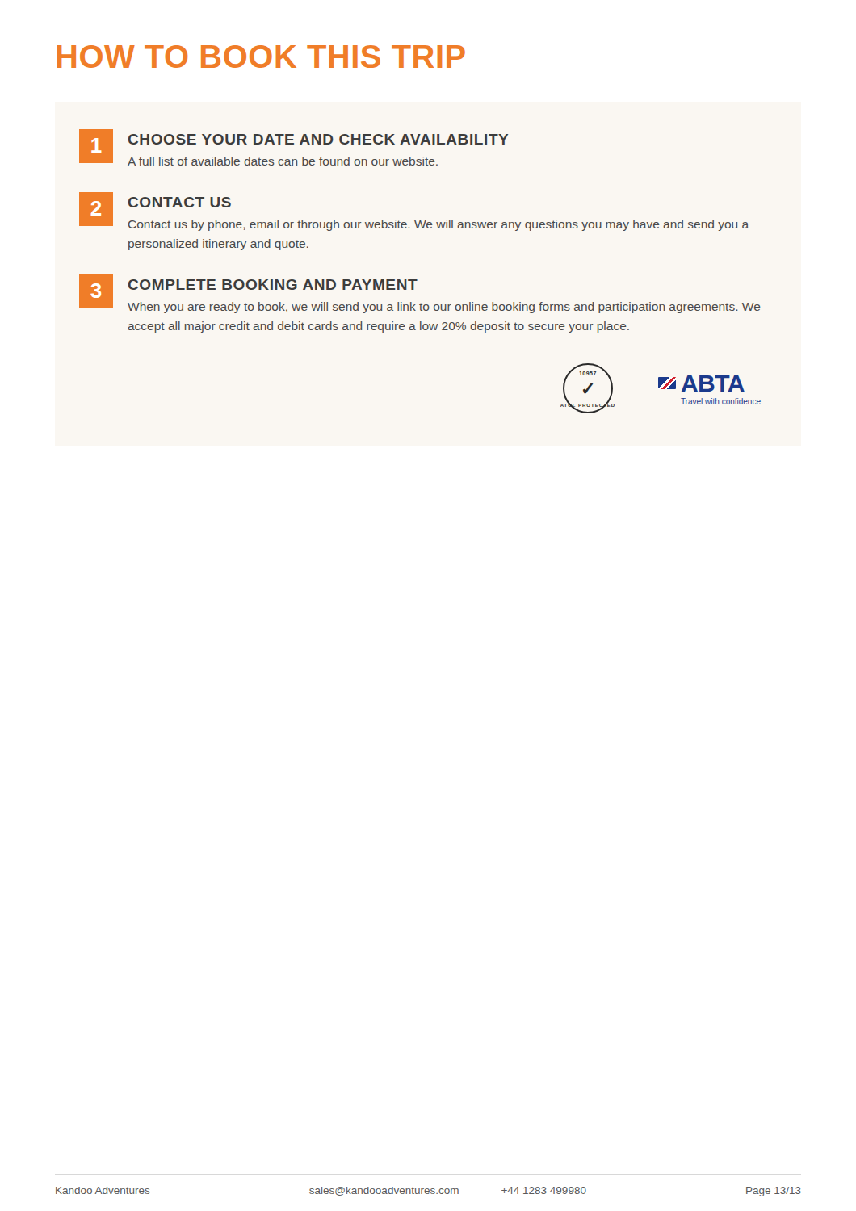How to book this trip
1
Choose your date and check availability
A full list of available dates can be found on our website.
2
Contact us
Contact us by phone, email or through our website. We will answer any questions you may have and send you a personalized itinerary and quote.
3
Complete booking and payment
When you are ready to book, we will send you a link to our online booking forms and participation agreements. We accept all major credit and debit cards and require a low 20% deposit to secure your place.
10957 ✓ ATOL PROTECTED
ABTA
Travel with confidence
Kandoo Adventures
sales@kandooadventures.com +44 1283 499980
Page 13/13